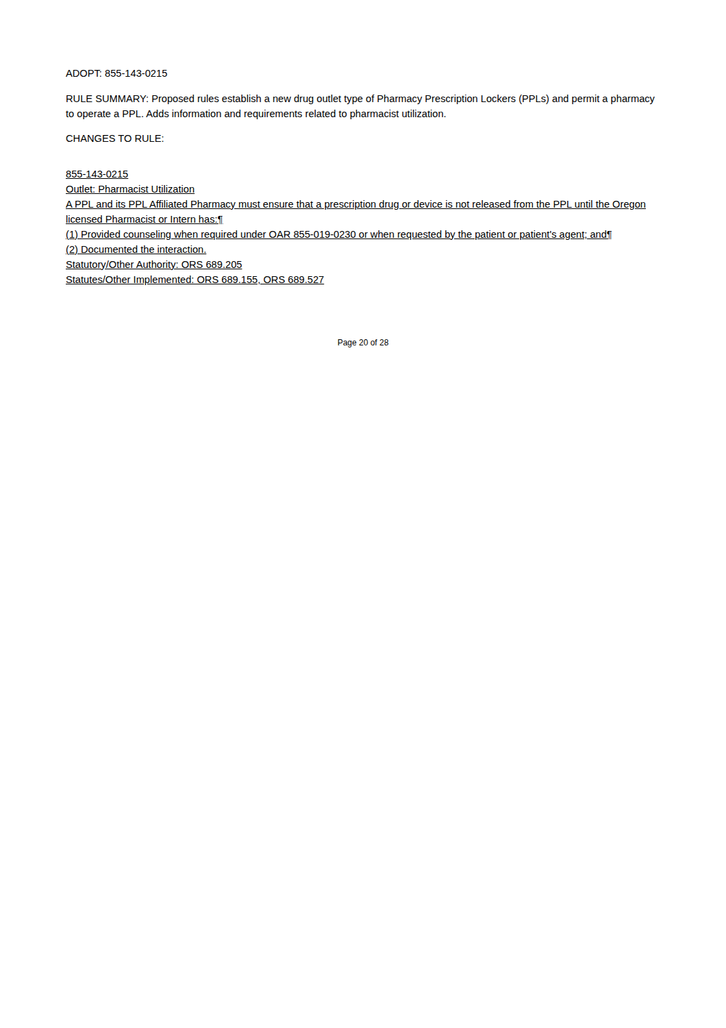ADOPT: 855-143-0215
RULE SUMMARY: Proposed rules establish a new drug outlet type of Pharmacy Prescription Lockers (PPLs) and permit a pharmacy to operate a PPL. Adds information and requirements related to pharmacist utilization.
CHANGES TO RULE:
855-143-0215
Outlet: Pharmacist Utilization
A PPL and its PPL Affiliated Pharmacy must ensure that a prescription drug or device is not released from the PPL until the Oregon licensed Pharmacist or Intern has:¶
(1) Provided counseling when required under OAR 855-019-0230 or when requested by the patient or patient's agent; and¶
(2) Documented the interaction.
Statutory/Other Authority: ORS 689.205
Statutes/Other Implemented: ORS 689.155, ORS 689.527
Page 20 of 28